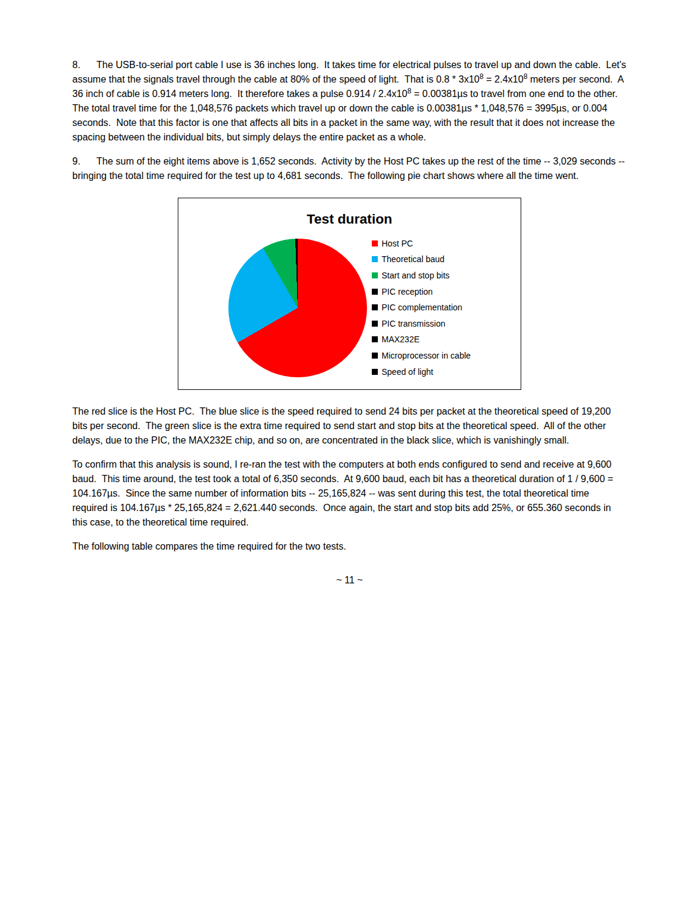8. The USB-to-serial port cable I use is 36 inches long. It takes time for electrical pulses to travel up and down the cable. Let's assume that the signals travel through the cable at 80% of the speed of light. That is 0.8 * 3x108 = 2.4x108 meters per second. A 36 inch of cable is 0.914 meters long. It therefore takes a pulse 0.914 / 2.4x108 = 0.00381µs to travel from one end to the other. The total travel time for the 1,048,576 packets which travel up or down the cable is 0.00381µs * 1,048,576 = 3995µs, or 0.004 seconds. Note that this factor is one that affects all bits in a packet in the same way, with the result that it does not increase the spacing between the individual bits, but simply delays the entire packet as a whole.
9. The sum of the eight items above is 1,652 seconds. Activity by the Host PC takes up the rest of the time -- 3,029 seconds -- bringing the total time required for the test up to 4,681 seconds. The following pie chart shows where all the time went.
Test duration
Host PC
Theoretical baud
Start and stop bits
PIC reception
PIC complementation
PIC transmission
MAX232E
Microprocessor in cable
Speed of light
The red slice is the Host PC. The blue slice is the speed required to send 24 bits per packet at the theoretical speed of 19,200 bits per second. The green slice is the extra time required to send start and stop bits at the theoretical speed. All of the other delays, due to the PIC, the MAX232E chip, and so on, are concentrated in the black slice, which is vanishingly small.
To confirm that this analysis is sound, I re-ran the test with the computers at both ends configured to send and receive at 9,600 baud. This time around, the test took a total of 6,350 seconds. At 9,600 baud, each bit has a theoretical duration of 1 / 9,600 = 104.167µs. Since the same number of information bits -- 25,165,824 -- was sent during this test, the total theoretical time required is 104.167µs * 25,165,824 = 2,621.440 seconds. Once again, the start and stop bits add 25%, or 655.360 seconds in this case, to the theoretical time required.
The following table compares the time required for the two tests.
~ 11 ~